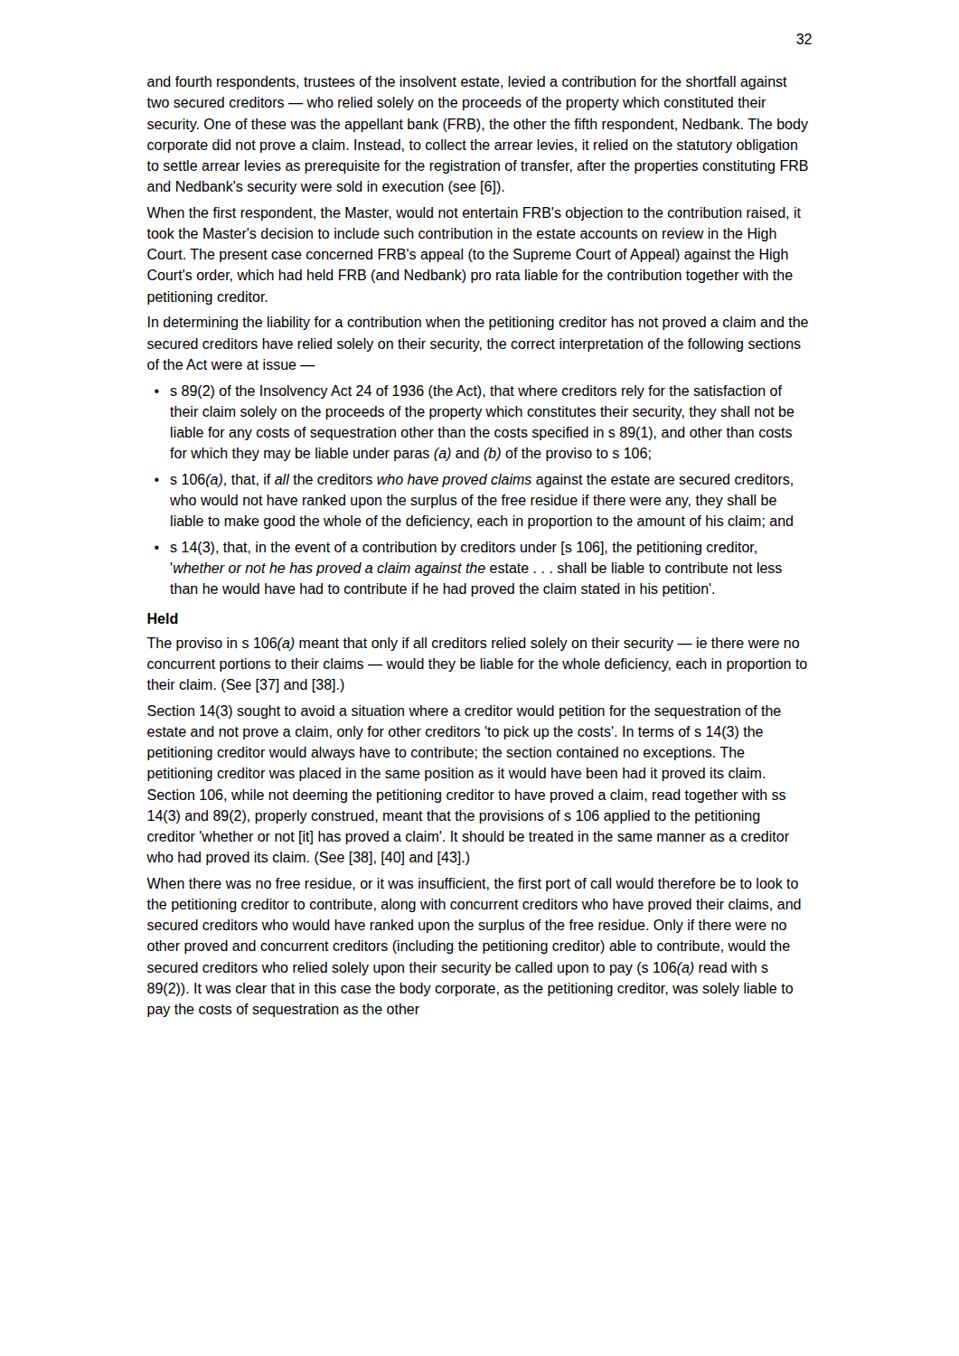32
and fourth respondents, trustees of the insolvent estate, levied a contribution for the shortfall against two secured creditors — who relied solely on the proceeds of the property which constituted their security. One of these was the appellant bank (FRB), the other the fifth respondent, Nedbank. The body corporate did not prove a claim. Instead, to collect the arrear levies, it relied on the statutory obligation to settle arrear levies as prerequisite for the registration of transfer, after the properties constituting FRB and Nedbank's security were sold in execution (see [6]).
When the first respondent, the Master, would not entertain FRB's objection to the contribution raised, it took the Master's decision to include such contribution in the estate accounts on review in the High Court. The present case concerned FRB's appeal (to the Supreme Court of Appeal) against the High Court's order, which had held FRB (and Nedbank) pro rata liable for the contribution together with the petitioning creditor.
In determining the liability for a contribution when the petitioning creditor has not proved a claim and the secured creditors have relied solely on their security, the correct interpretation of the following sections of the Act were at issue —
s 89(2) of the Insolvency Act 24 of 1936 (the Act), that where creditors rely for the satisfaction of their claim solely on the proceeds of the property which constitutes their security, they shall not be liable for any costs of sequestration other than the costs specified in s 89(1), and other than costs for which they may be liable under paras (a) and (b) of the proviso to s 106;
s 106(a), that, if all the creditors who have proved claims against the estate are secured creditors, who would not have ranked upon the surplus of the free residue if there were any, they shall be liable to make good the whole of the deficiency, each in proportion to the amount of his claim; and
s 14(3), that, in the event of a contribution by creditors under [s 106], the petitioning creditor, 'whether or not he has proved a claim against the estate . . . shall be liable to contribute not less than he would have had to contribute if he had proved the claim stated in his petition'.
Held
The proviso in s 106(a) meant that only if all creditors relied solely on their security — ie there were no concurrent portions to their claims — would they be liable for the whole deficiency, each in proportion to their claim. (See [37] and [38].)
Section 14(3) sought to avoid a situation where a creditor would petition for the sequestration of the estate and not prove a claim, only for other creditors 'to pick up the costs'. In terms of s 14(3) the petitioning creditor would always have to contribute; the section contained no exceptions. The petitioning creditor was placed in the same position as it would have been had it proved its claim. Section 106, while not deeming the petitioning creditor to have proved a claim, read together with ss 14(3) and 89(2), properly construed, meant that the provisions of s 106 applied to the petitioning creditor 'whether or not [it] has proved a claim'. It should be treated in the same manner as a creditor who had proved its claim. (See [38], [40] and [43].)
When there was no free residue, or it was insufficient, the first port of call would therefore be to look to the petitioning creditor to contribute, along with concurrent creditors who have proved their claims, and secured creditors who would have ranked upon the surplus of the free residue. Only if there were no other proved and concurrent creditors (including the petitioning creditor) able to contribute, would the secured creditors who relied solely upon their security be called upon to pay (s 106(a) read with s 89(2)). It was clear that in this case the body corporate, as the petitioning creditor, was solely liable to pay the costs of sequestration as the other